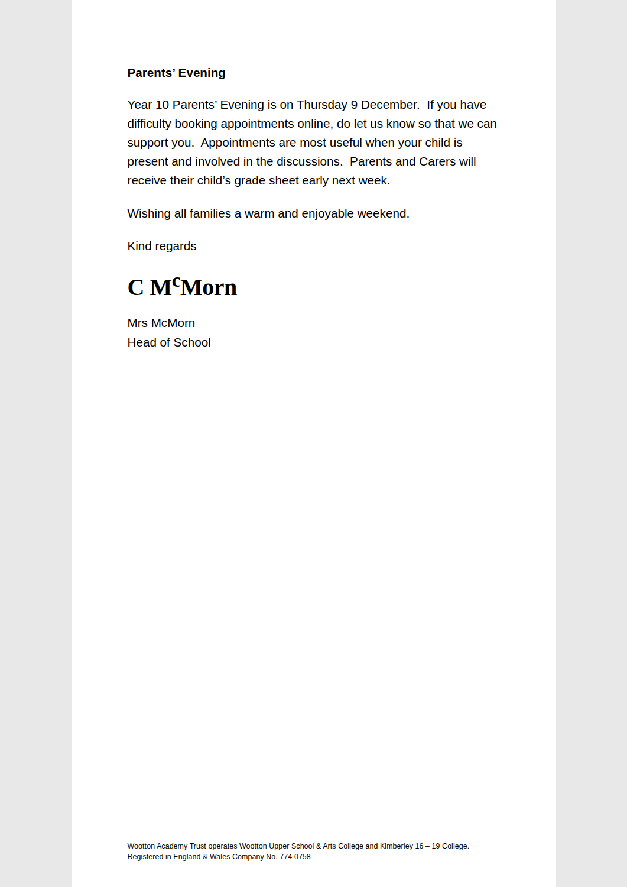Parents’ Evening
Year 10 Parents’ Evening is on Thursday 9 December. If you have difficulty booking appointments online, do let us know so that we can support you. Appointments are most useful when your child is present and involved in the discussions. Parents and Carers will receive their child’s grade sheet early next week.
Wishing all families a warm and enjoyable weekend.
Kind regards
C McMorn
Mrs McMorn
Head of School
Wootton Academy Trust operates Wootton Upper School & Arts College and Kimberley 16 – 19 College. Registered in England & Wales Company No. 774 0758